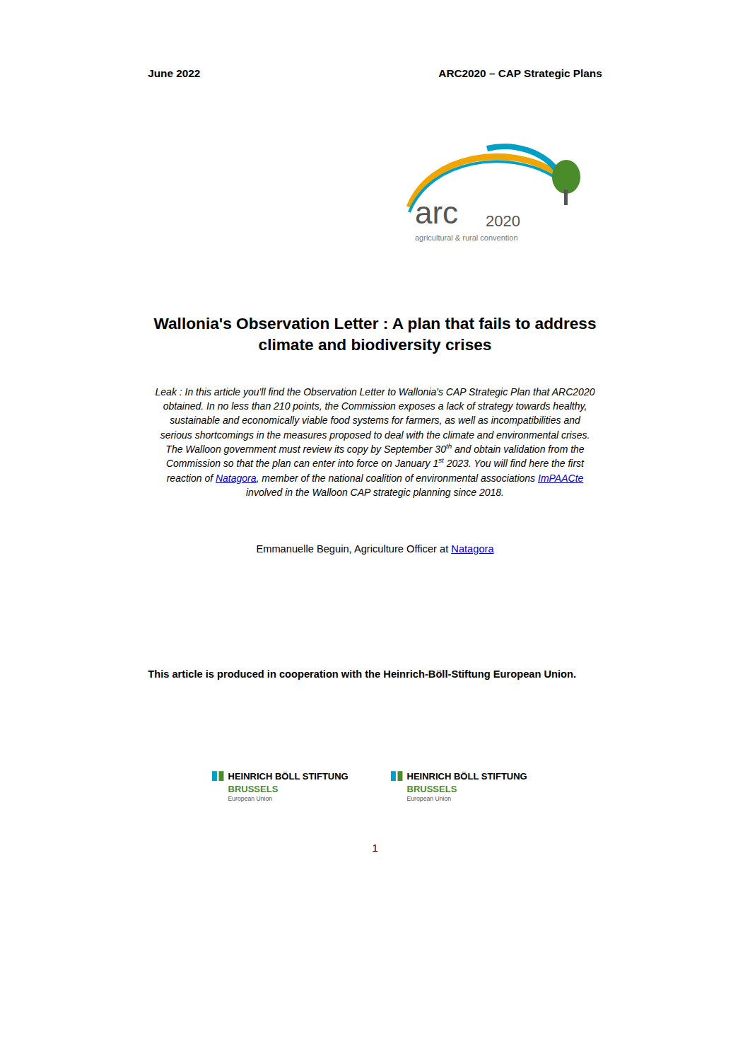June 2022 ARC2020 – CAP Strategic Plans
Wallonia's Observation Letter : A plan that fails to address climate and biodiversity crises
Leak : In this article you'll find the Observation Letter to Wallonia's CAP Strategic Plan that ARC2020 obtained. In no less than 210 points, the Commission exposes a lack of strategy towards healthy, sustainable and economically viable food systems for farmers, as well as incompatibilities and serious shortcomings in the measures proposed to deal with the climate and environmental crises. The Walloon government must review its copy by September 30th and obtain validation from the Commission so that the plan can enter into force on January 1st 2023. You will find here the first reaction of Natagora, member of the national coalition of environmental associations ImPAACte involved in the Walloon CAP strategic planning since 2018.
Emmanuelle Beguin, Agriculture Officer at Natagora
This article is produced in cooperation with the Heinrich-Böll-Stiftung European Union.
1